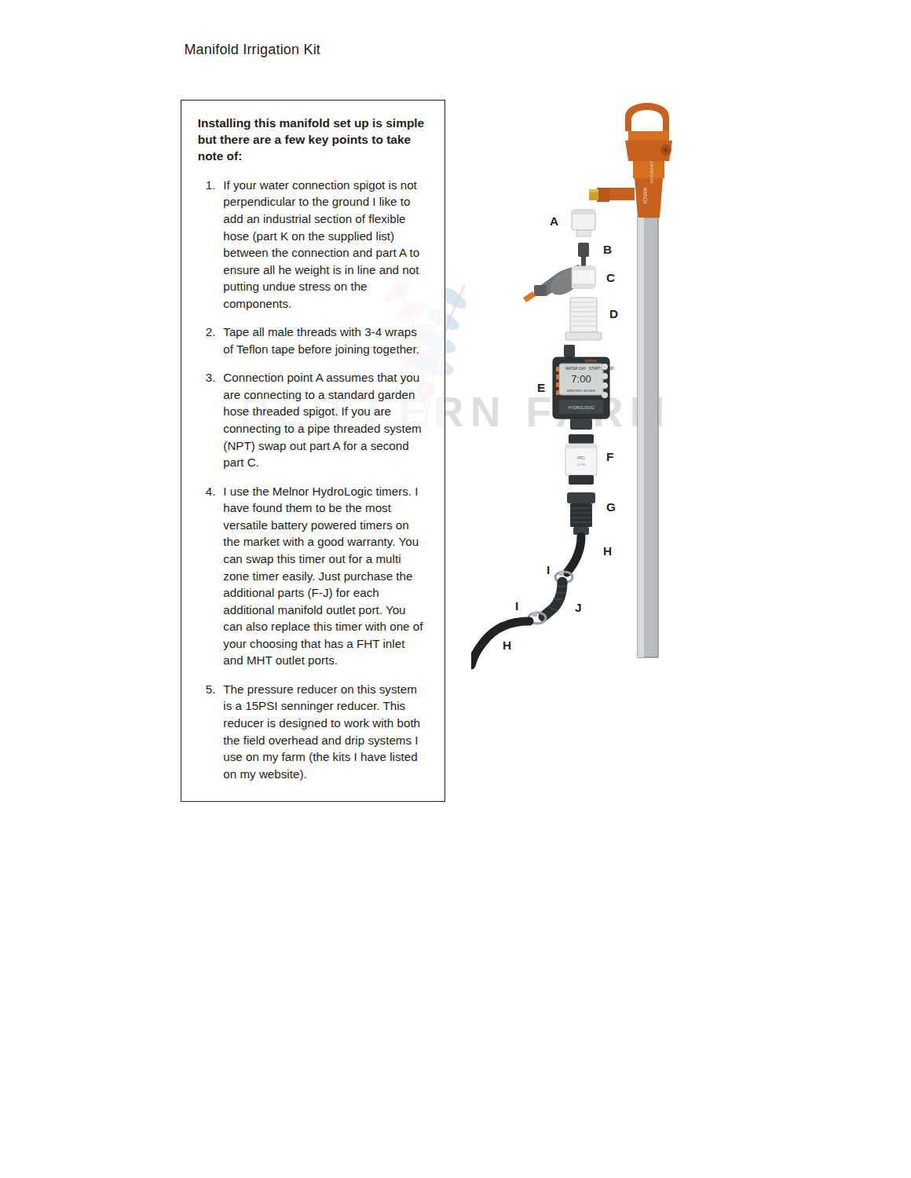Manifold Irrigation Kit
RED FERN FARM
Installing this manifold set up is simple but there are a few key points to take note of:
If your water connection spigot is not perpendicular to the ground I like to add an industrial section of flexible hose (part K on the supplied list) between the connection and part A to ensure all he weight is in line and not putting undue stress on the components.
Tape all male threads with 3-4 wraps of Teflon tape before joining together.
Connection point A assumes that you are connecting to a standard garden hose threaded spigot. If you are connecting to a pipe threaded system (NPT) swap out part A for a second part C.
I use the Melnor HydroLogic timers. I have found them to be the most versatile battery powered timers on the market with a good warranty. You can swap this timer out for a multi zone timer easily. Just purchase the additional parts (F-J) for each additional manifold outlet port. You can also replace this timer with one of your choosing that has a FHT inlet and MHT outlet ports.
The pressure reducer on this system is a 15PSI senninger reducer. This reducer is designed to work with both the field overhead and drip systems I use on my farm (the kits I have listed on my website).
IOWA HYDRANT A B C D 7:00 WATER DAY START WATER MINUTES / HOURS HYDROLOGIC melnor E PRO 15 PSI F G H I J I H